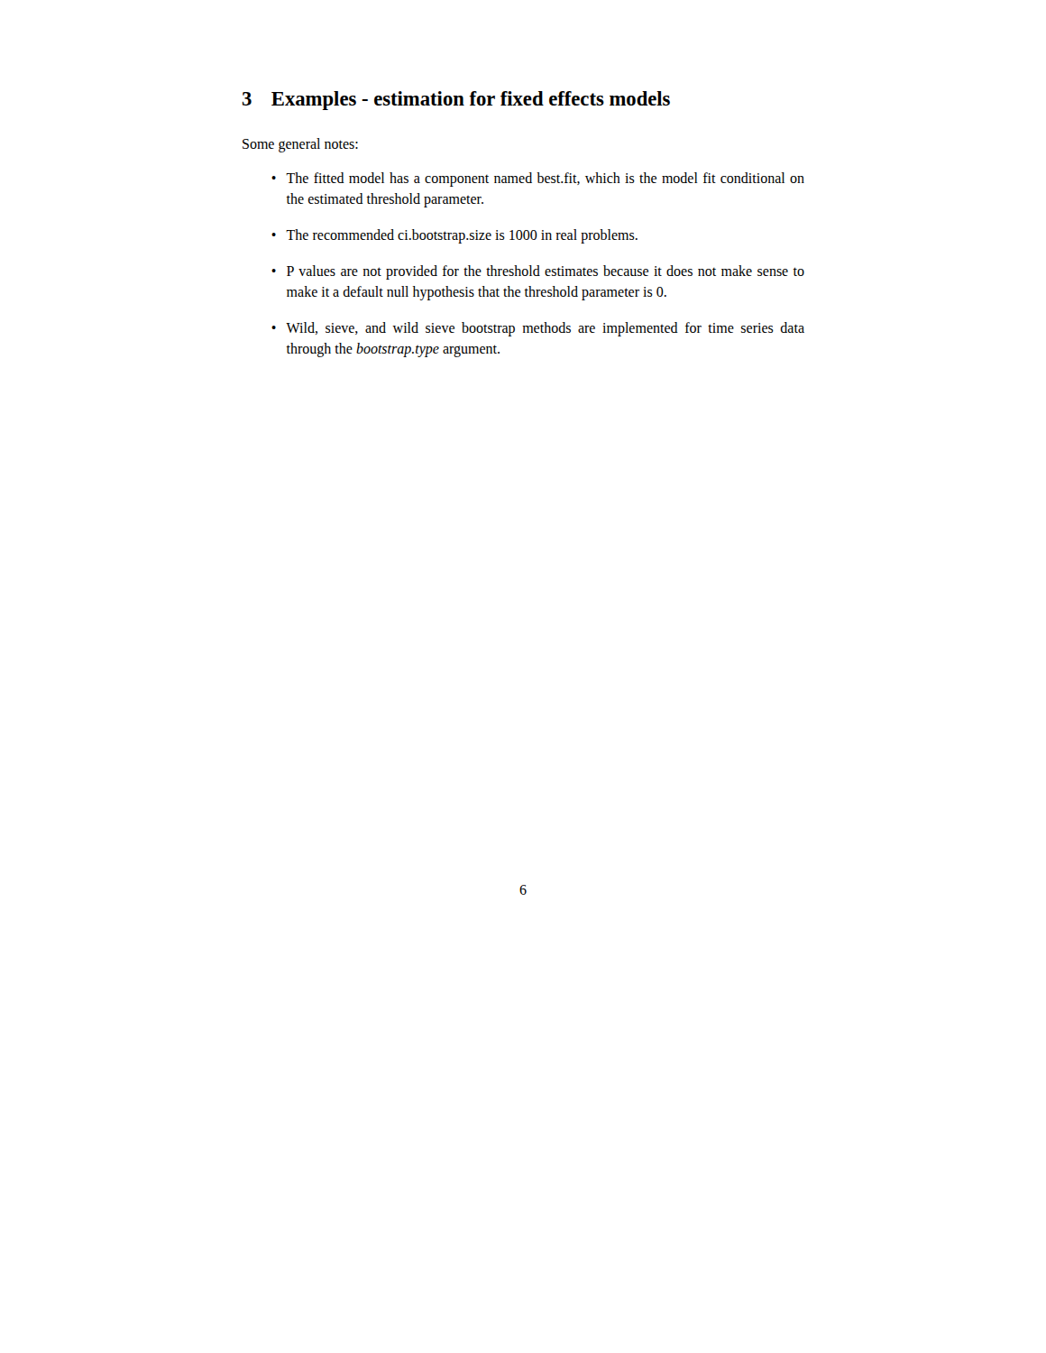3 Examples - estimation for fixed effects models
Some general notes:
The fitted model has a component named best.fit, which is the model fit conditional on the estimated threshold parameter.
The recommended ci.bootstrap.size is 1000 in real problems.
P values are not provided for the threshold estimates because it does not make sense to make it a default null hypothesis that the threshold parameter is 0.
Wild, sieve, and wild sieve bootstrap methods are implemented for time series data through the bootstrap.type argument.
6